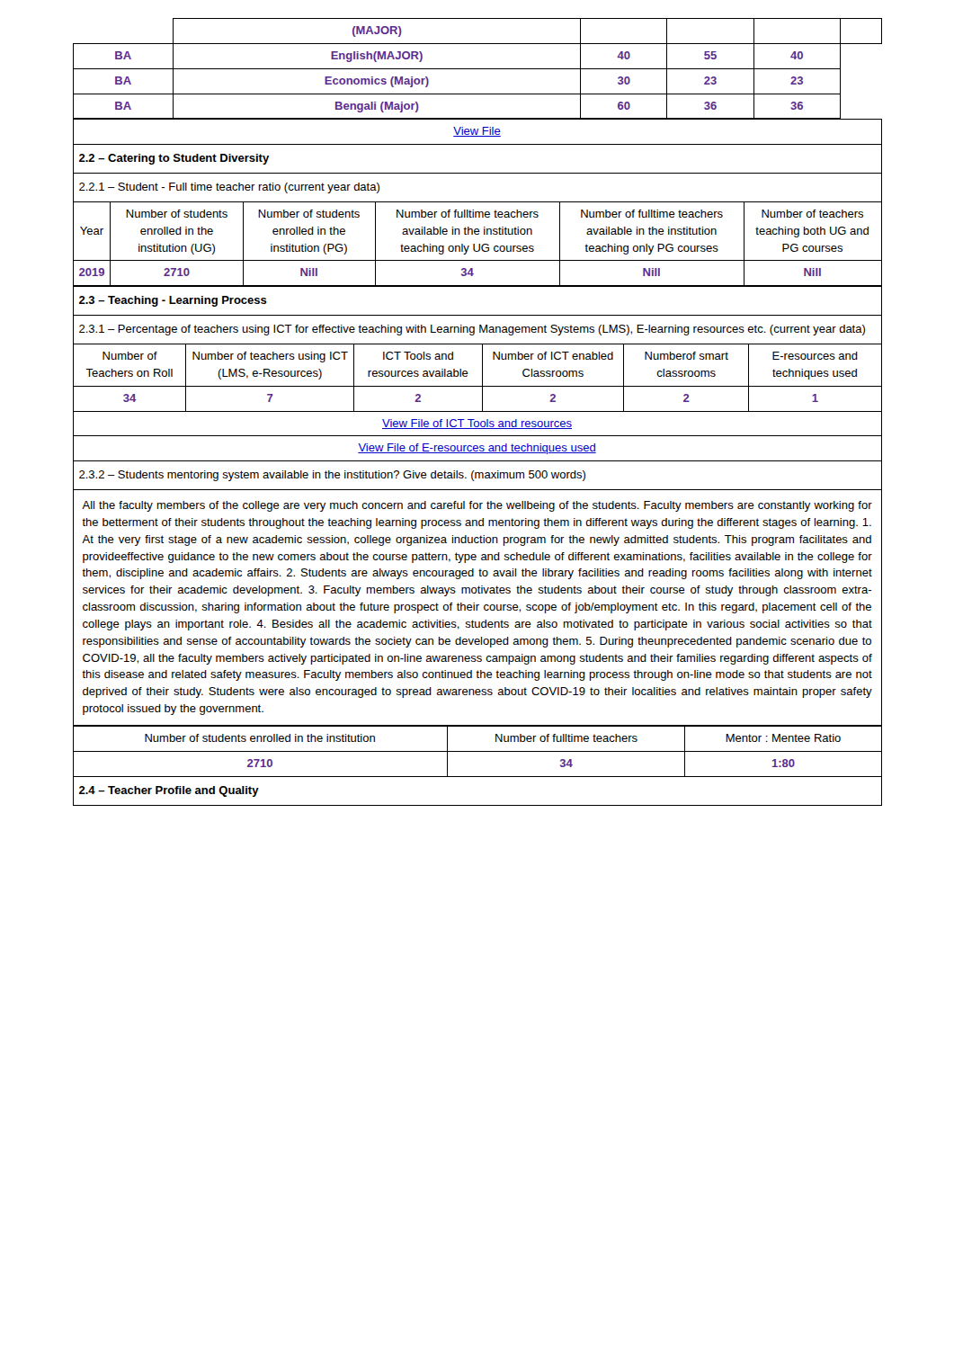| | (MAJOR) | | | | |
| BA | English(MAJOR) | 40 | 55 | 40 | |
| BA | Economics (Major) | 30 | 23 | 23 | |
| BA | Bengali (Major) | 60 | 36 | 36 | |
| View File |
| 2.2 – Catering to Student Diversity |
| 2.2.1 – Student - Full time teacher ratio (current year data) |
| Year | Number of students enrolled in the institution (UG) | Number of students enrolled in the institution (PG) | Number of fulltime teachers available in the institution teaching only UG courses | Number of fulltime teachers available in the institution teaching only PG courses | Number of teachers teaching both UG and PG courses |
| 2019 | 2710 | Nill | 34 | Nill | Nill |
| 2.3 – Teaching - Learning Process |
| 2.3.1 – Percentage of teachers using ICT for effective teaching with Learning Management Systems (LMS), E-learning resources etc. (current year data) |
| Number of Teachers on Roll | Number of teachers using ICT (LMS, e-Resources) | ICT Tools and resources available | Number of ICT enabled Classrooms | Numberof smart classrooms | E-resources and techniques used |
| 34 | 7 | 2 | 2 | 2 | 1 |
| View File of ICT Tools and resources |
| View File of E-resources and techniques used |
| 2.3.2 – Students mentoring system available in the institution? Give details. (maximum 500 words) |
| All the faculty members of the college are very much concern and careful for the wellbeing of the students. Faculty members are constantly working for the betterment of their students throughout the teaching learning process and mentoring them in different ways during the different stages of learning. 1. At the very first stage of a new academic session, college organizea induction program for the newly admitted students. This program facilitates and provideeffective guidance to the new comers about the course pattern, type and schedule of different examinations, facilities available in the college for them, discipline and academic affairs. 2. Students are always encouraged to avail the library facilities and reading rooms facilities along with internet services for their academic development. 3. Faculty members always motivates the students about their course of study through classroom extra-classroom discussion, sharing information about the future prospect of their course, scope of job/employment etc. In this regard, placement cell of the college plays an important role. 4. Besides all the academic activities, students are also motivated to participate in various social activities so that responsibilities and sense of accountability towards the society can be developed among them. 5. During theunprecedented pandemic scenario due to COVID-19, all the faculty members actively participated in on-line awareness campaign among students and their families regarding different aspects of this disease and related safety measures. Faculty members also continued the teaching learning process through on-line mode so that students are not deprived of their study. Students were also encouraged to spread awareness about COVID-19 to their localities and relatives maintain proper safety protocol issued by the government. |
| Number of students enrolled in the institution | Number of fulltime teachers | Mentor : Mentee Ratio |
| 2710 | 34 | 1:80 |
| 2.4 – Teacher Profile and Quality |